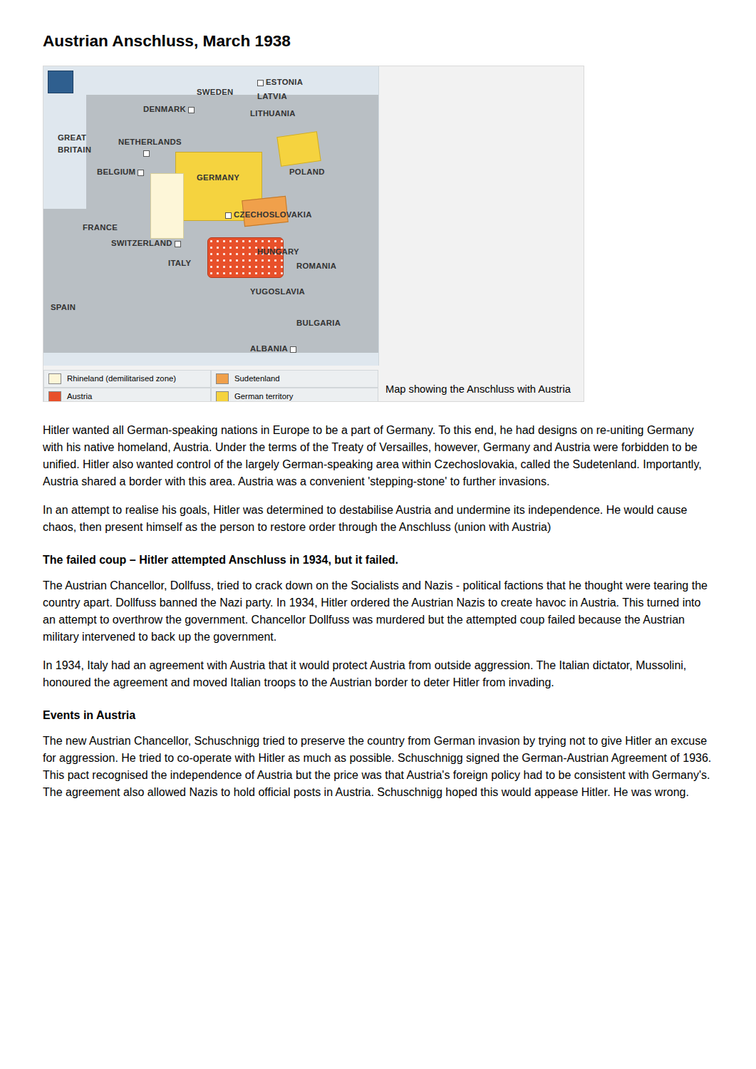Austrian Anschluss, March 1938
ESTONIA LATVIA LITHUANIA SWEDEN DENMARK GREAT
BRITAIN NETHERLANDS BELGIUM GERMANY POLAND CZECHOSLOVAKIA FRANCE SWITZERLAND HUNGARY ITALY ROMANIA YUGOSLAVIA SPAIN BULGARIA ALBANIA
Rhineland (demilitarised zone)
Sudetenland
Austria
German territory
Map showing the Anschluss with Austria
Hitler wanted all German-speaking nations in Europe to be a part of Germany. To this end, he had designs on re-uniting Germany with his native homeland, Austria. Under the terms of the Treaty of Versailles, however, Germany and Austria were forbidden to be unified. Hitler also wanted control of the largely German-speaking area within Czechoslovakia, called the Sudetenland. Importantly, Austria shared a border with this area. Austria was a convenient 'stepping-stone' to further invasions.
In an attempt to realise his goals, Hitler was determined to destabilise Austria and undermine its independence. He would cause chaos, then present himself as the person to restore order through the Anschluss (union with Austria)
The failed coup – Hitler attempted Anschluss in 1934, but it failed.
The Austrian Chancellor, Dollfuss, tried to crack down on the Socialists and Nazis - political factions that he thought were tearing the country apart. Dollfuss banned the Nazi party. In 1934, Hitler ordered the Austrian Nazis to create havoc in Austria. This turned into an attempt to overthrow the government. Chancellor Dollfuss was murdered but the attempted coup failed because the Austrian military intervened to back up the government.
In 1934, Italy had an agreement with Austria that it would protect Austria from outside aggression. The Italian dictator, Mussolini, honoured the agreement and moved Italian troops to the Austrian border to deter Hitler from invading.
Events in Austria
The new Austrian Chancellor, Schuschnigg tried to preserve the country from German invasion by trying not to give Hitler an excuse for aggression. He tried to co-operate with Hitler as much as possible. Schuschnigg signed the German-Austrian Agreement of 1936. This pact recognised the independence of Austria but the price was that Austria's foreign policy had to be consistent with Germany's. The agreement also allowed Nazis to hold official posts in Austria. Schuschnigg hoped this would appease Hitler. He was wrong.